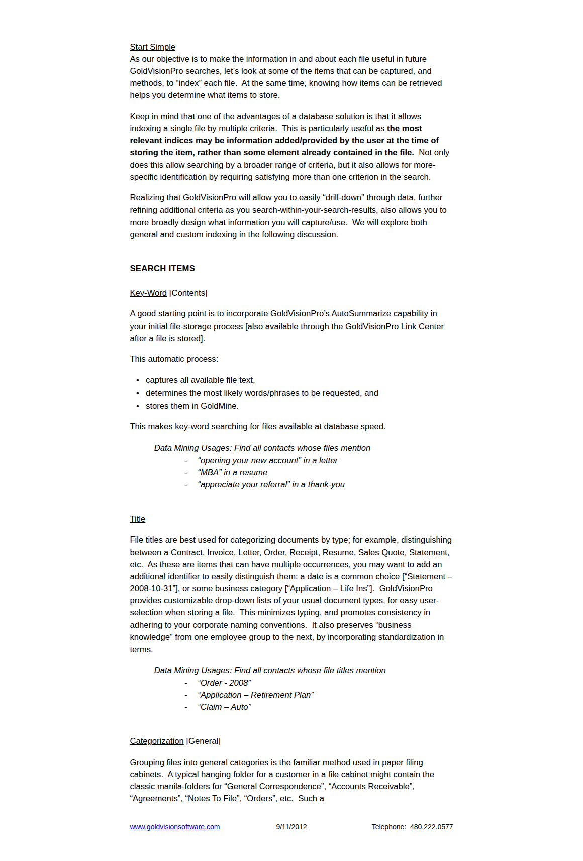Start Simple
As our objective is to make the information in and about each file useful in future GoldVisionPro searches, let’s look at some of the items that can be captured, and methods, to “index” each file. At the same time, knowing how items can be retrieved helps you determine what items to store.
Keep in mind that one of the advantages of a database solution is that it allows indexing a single file by multiple criteria. This is particularly useful as the most relevant indices may be information added/provided by the user at the time of storing the item, rather than some element already contained in the file. Not only does this allow searching by a broader range of criteria, but it also allows for more-specific identification by requiring satisfying more than one criterion in the search.
Realizing that GoldVisionPro will allow you to easily “drill-down” through data, further refining additional criteria as you search-within-your-search-results, also allows you to more broadly design what information you will capture/use. We will explore both general and custom indexing in the following discussion.
SEARCH ITEMS
Key-Word [Contents]
A good starting point is to incorporate GoldVisionPro’s AutoSummarize capability in your initial file-storage process [also available through the GoldVisionPro Link Center after a file is stored].
This automatic process:
captures all available file text,
determines the most likely words/phrases to be requested, and
stores them in GoldMine.
This makes key-word searching for files available at database speed.
Data Mining Usages: Find all contacts whose files mention
“opening your new account” in a letter
“MBA” in a resume
“appreciate your referral” in a thank-you
Title
File titles are best used for categorizing documents by type; for example, distinguishing between a Contract, Invoice, Letter, Order, Receipt, Resume, Sales Quote, Statement, etc. As these are items that can have multiple occurrences, you may want to add an additional identifier to easily distinguish them: a date is a common choice [“Statement – 2008-10-31”], or some business category [“Application – Life Ins”]. GoldVisionPro provides customizable drop-down lists of your usual document types, for easy user-selection when storing a file. This minimizes typing, and promotes consistency in adhering to your corporate naming conventions. It also preserves “business knowledge” from one employee group to the next, by incorporating standardization in terms.
Data Mining Usages: Find all contacts whose file titles mention
“Order - 2008”
“Application – Retirement Plan”
“Claim – Auto”
Categorization [General]
Grouping files into general categories is the familiar method used in paper filing cabinets. A typical hanging folder for a customer in a file cabinet might contain the classic manila-folders for “General Correspondence”, “Accounts Receivable”, “Agreements”, “Notes To File”, “Orders”, etc. Such a
www.goldvisionsoftware.com
9/11/2012
Telephone: 480.222.0577